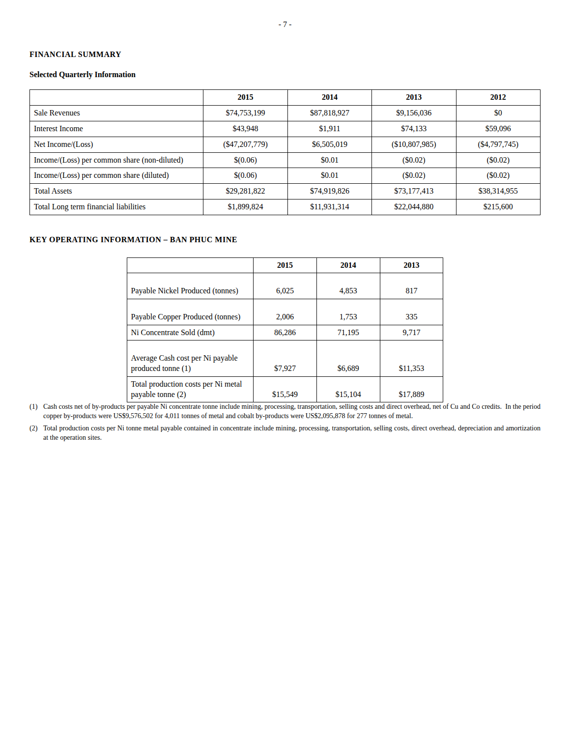- 7 -
FINANCIAL SUMMARY
Selected Quarterly Information
| | 2015 | 2014 | 2013 | 2012 |
| --- | --- | --- | --- | --- |
| Sale Revenues | $74,753,199 | $87,818,927 | $9,156,036 | $0 |
| Interest Income | $43,948 | $1,911 | $74,133 | $59,096 |
| Net Income/(Loss) | ($47,207,779) | $6,505,019 | ($10,807,985) | ($4,797,745) |
| Income/(Loss) per common share (non-diluted) | $(0.06) | $0.01 | ($0.02) | ($0.02) |
| Income/(Loss) per common share (diluted) | $(0.06) | $0.01 | ($0.02) | ($0.02) |
| Total Assets | $29,281,822 | $74,919,826 | $73,177,413 | $38,314,955 |
| Total Long term financial liabilities | $1,899,824 | $11,931,314 | $22,044,880 | $215,600 |
KEY OPERATING INFORMATION – BAN PHUC MINE
| | 2015 | 2014 | 2013 |
| --- | --- | --- | --- |
| Payable Nickel Produced (tonnes) | 6,025 | 4,853 | 817 |
| Payable Copper Produced (tonnes) | 2,006 | 1,753 | 335 |
| Ni Concentrate Sold (dmt) | 86,286 | 71,195 | 9,717 |
| Average Cash cost per Ni payable produced tonne (1) | $7,927 | $6,689 | $11,353 |
| Total production costs per Ni metal payable tonne (2) | $15,549 | $15,104 | $17,889 |
(1)
Cash costs net of by-products per payable Ni concentrate tonne include mining, processing, transportation, selling costs and direct overhead, net of Cu and Co credits. In the period copper by-products were US$9,576,502 for 4,011 tonnes of metal and cobalt by-products were US$2,095,878 for 277 tonnes of metal.
(2)
Total production costs per Ni tonne metal payable contained in concentrate include mining, processing, transportation, selling costs, direct overhead, depreciation and amortization at the operation sites.